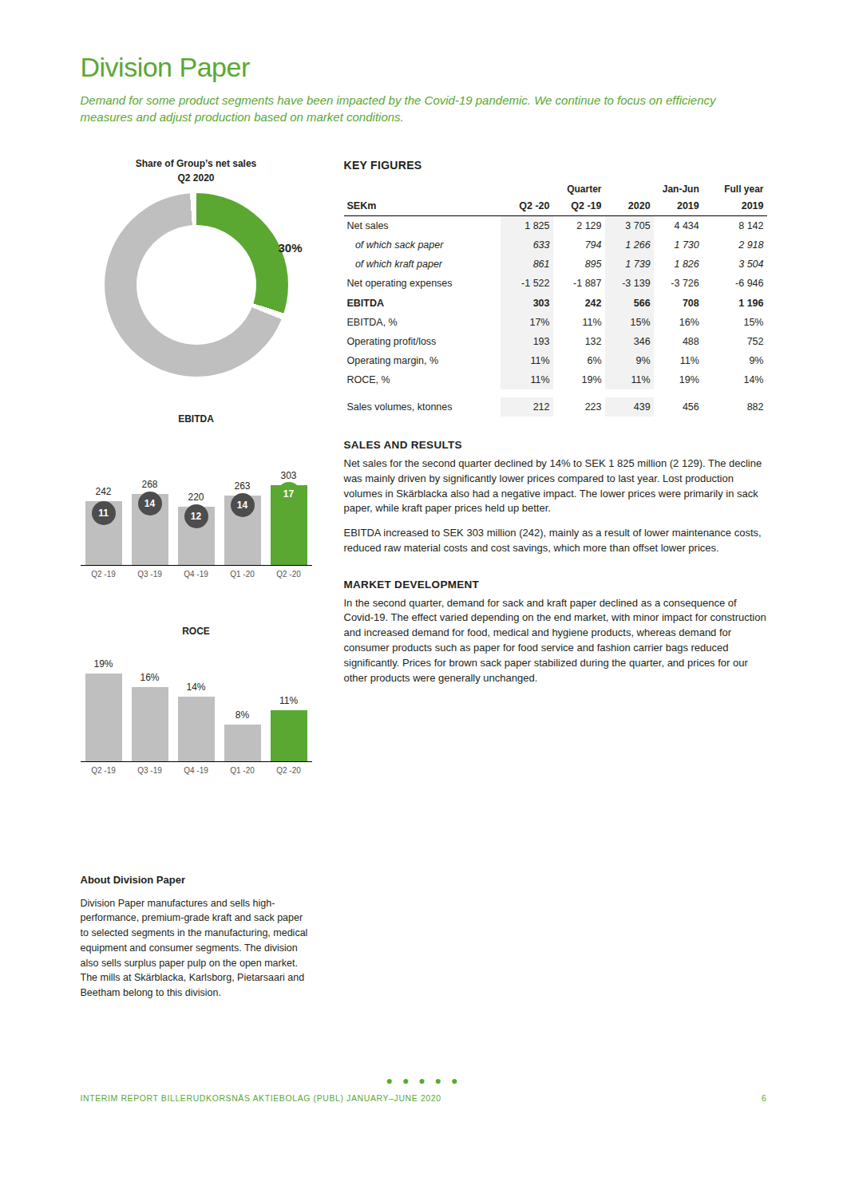Division Paper
Demand for some product segments have been impacted by the Covid-19 pandemic. We continue to focus on efficiency measures and adjust production based on market conditions.
Share of Group’s net salesQ2 2020
30%
EBITDA
242
11
268
14
220
12
263
14
303
17
Q2 -19 Q3 -19 Q4 -19 Q1 -20 Q2 -20
ROCE
19%
16%
14%
8%
11%
Q2 -19 Q3 -19 Q4 -19 Q1 -20 Q2 -20
About Division Paper
Division Paper manufactures and sells high-performance, premium-grade kraft and sack paper to selected segments in the manufacturing, medical equipment and consumer segments. The division also sells surplus paper pulp on the open market. The mills at Skärblacka, Karlsborg, Pietarsaari and Beetham belong to this division.
KEY FIGURES
| | Quarter | Jan-Jun | Full year |
| --- | --- | --- | --- |
| SEKm | Q2 -20 | Q2 -19 | 2020 | 2019 | 2019 |
| Net sales | 1 825 | 2 129 | 3 705 | 4 434 | 8 142 |
| of which sack paper | 633 | 794 | 1 266 | 1 730 | 2 918 |
| of which kraft paper | 861 | 895 | 1 739 | 1 826 | 3 504 |
| Net operating expenses | -1 522 | -1 887 | -3 139 | -3 726 | -6 946 |
| EBITDA | 303 | 242 | 566 | 708 | 1 196 |
| EBITDA, % | 17% | 11% | 15% | 16% | 15% |
| Operating profit/loss | 193 | 132 | 346 | 488 | 752 |
| Operating margin, % | 11% | 6% | 9% | 11% | 9% |
| ROCE, % | 11% | 19% | 11% | 19% | 14% |
| Sales volumes, ktonnes | 212 | 223 | 439 | 456 | 882 |
SALES AND RESULTS
Net sales for the second quarter declined by 14% to SEK 1 825 million (2 129). The decline was mainly driven by significantly lower prices compared to last year. Lost production volumes in Skärblacka also had a negative impact. The lower prices were primarily in sack paper, while kraft paper prices held up better.
EBITDA increased to SEK 303 million (242), mainly as a result of lower maintenance costs, reduced raw material costs and cost savings, which more than offset lower prices.
MARKET DEVELOPMENT
In the second quarter, demand for sack and kraft paper declined as a consequence of Covid-19. The effect varied depending on the end market, with minor impact for construction and increased demand for food, medical and hygiene products, whereas demand for consumer products such as paper for food service and fashion carrier bags reduced significantly. Prices for brown sack paper stabilized during the quarter, and prices for our other products were generally unchanged.
● ● ● ● ●
INTERIM REPORT BILLERUDKORSNÄS AKTIEBOLAG (PUBL) JANUARY–JUNE 2020 6